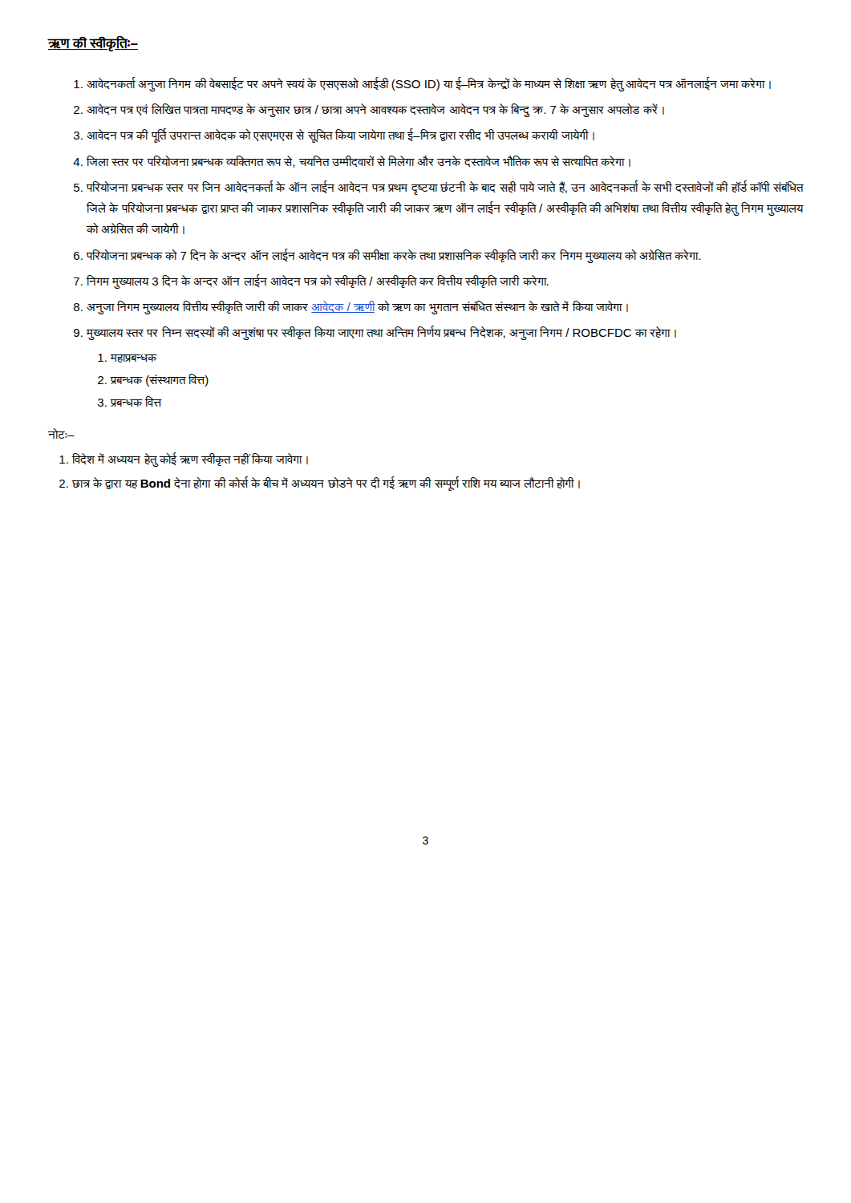ऋण की स्वीकृतिः–
आवेदनकर्ता अनुजा निगम की वेबसाईट पर अपने स्वयं के एसएसओ आईडी (SSO ID) या ई–मित्र केन्द्रों के माध्यम से शिक्षा ऋण हेतु आवेदन पत्र ऑनलाईन जमा करेगा।
आवेदन पत्र एवं लिखित पात्रता मापदण्ड के अनुसार छात्र / छात्रा अपने आवश्यक दस्तावेज आवेदन पत्र के बिन्दु क्र. 7 के अनुसार अपलोड करें।
आवेदन पत्र की पूर्ति उपरान्त आवेदक को एसएमएस से सूचित किया जायेगा तथा ई–मित्र द्वारा रसीद भी उपलब्ध करायी जायेगी।
जिला स्तर पर परियोजना प्रबन्धक व्यक्तिगत रूप से, चयनित उम्मीदवारों से मिलेगा और उनके दस्तावेज भौतिक रूप से सत्यापित करेगा।
परियोजना प्रबन्धक स्तर पर जिन आवेदनकर्ता के ऑन लाईन आवेदन पत्र प्रथम दृष्टया छंटनी के बाद सही पाये जाते हैं, उन आवेदनकर्ता के सभी दस्तावेजों की हॉर्ड कॉपी संबंधित जिले के परियोजना प्रबन्धक द्वारा प्राप्त की जाकर प्रशासनिक स्वीकृति जारी की जाकर ऋण ऑन लाईन स्वीकृति / अस्वीकृति की अभिशंषा तथा वित्तीय स्वीकृति हेतु निगम मुख्यालय को अग्रेसित की जायेगी।
परियोजना प्रबन्धक को 7 दिन के अन्दर ऑन लाईन आवेदन पत्र की समीक्षा करके तथा प्रशासनिक स्वीकृति जारी कर निगम मुख्यालय को अग्रेसित करेगा.
निगम मुख्यालय 3 दिन के अन्दर ऑन लाईन आवेदन पत्र को स्वीकृति / अस्वीकृति कर वित्तीय स्वीकृति जारी करेगा.
अनुजा निगम मुख्यालय वित्तीय स्वीकृति जारी की जाकर आवेदक / ऋणी को ऋण का भुगतान संबंधित संस्थान के खाते में किया जावेगा।
मुख्यालय स्तर पर निम्न सदस्यों की अनुशंषा पर स्वीकृत किया जाएगा तथा अन्तिम निर्णय प्रबन्ध निदेशक, अनुजा निगम / ROBCFDC का रहेगा।
महाप्रबन्धक
प्रबन्धक (संस्थागत वित्त)
प्रबन्धक वित्त
नोटः–
विदेश में अध्ययन हेतु कोई ऋण स्वीकृत नहीं किया जावेगा।
छात्र के द्वारा यह Bond देना होगा की कोर्स के बीच में अध्ययन छोडने पर दी गई ऋण की सम्पूर्ण राशि मय ब्याज लौटानी होगी।
3